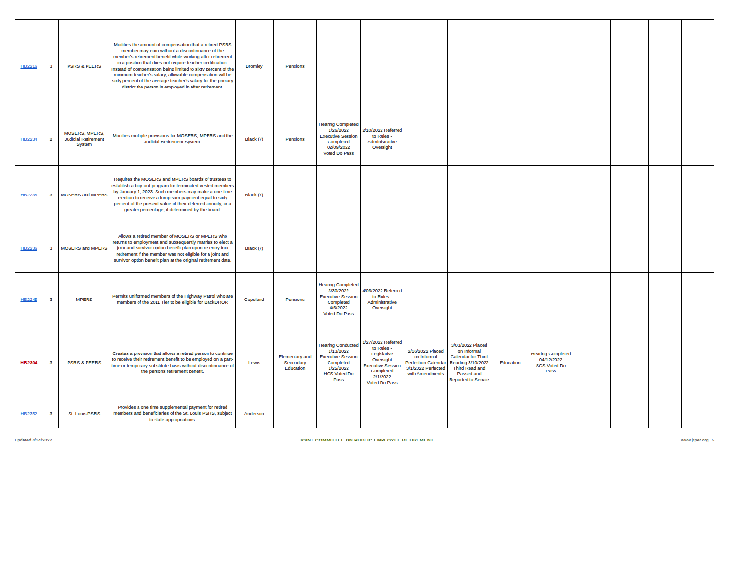| HB2216 | 3 | PSRS & PEERS | Modifies the amount of compensation that a retired PSRS member may earn without a discontinuance of the member's retirement benefit while working after retirement in a position that does not require teacher certification. Instead of compensation being limited to sixty percent of the minimum teacher's salary, allowable compensation will be sixty percent of the average teacher's salary for the primary district the person is employed in after retirement. | Bromley | Pensions | | | | | | | | | | |
| HB2234 | 2 | MOSERS, MPERS, Judicial Retirement System | Modifies multiple provisions for MOSERS, MPERS and the Judicial Retirement System. | Black (7) | Pensions | Hearing Completed 1/26/2022 Executive Session Completed 02/09/2022 Voted Do Pass | 2/10/2022 Referred to Rules - Administrative Oversight | | | | | | | | |
| HB2235 | 3 | MOSERS and MPERS | Requires the MOSERS and MPERS boards of trustees to establish a buy-out program for terminated vested members by January 1, 2023. Such members may make a one-time election to receive a lump sum payment equal to sixty percent of the present value of their deferred annuity, or a greater percentage, if determined by the board. | Black (7) | | | | | | | | | | | |
| HB2236 | 3 | MOSERS and MPERS | Allows a retired member of MOSERS or MPERS who returns to employment and subsequently marries to elect a joint and survivor option benefit plan upon re-entry into retirement if the member was not eligible for a joint and survivor option benefit plan at the original retirement date. | Black (7) | | | | | | | | | | | |
| HB2245 | 3 | MPERS | Permits uniformed members of the Highway Patrol who are members of the 2011 Tier to be eligible for BackDROP. | Copeland | Pensions | Hearing Completed 3/30/2022 Executive Session Completed 4/6/2022 Voted Do Pass | 4/06/2022 Referred to Rules - Administrative Oversight | | | | | | | | |
| HB2304 | 3 | PSRS & PEERS | Creates a provision that allows a retired person to continue to receive their retirement benefit to be employed on a part-time or temporary substitute basis without discontinuance of the persons retirement benefit. | Lewis | Elementary and Secondary Education | Hearing Conducted 1/13/2022 Executive Session Completed 1/25/2022 HCS Voted Do Pass | 1/27/2022 Referred to Rules - Legislative Oversight Executive Session Completed 2/1/2022 Voted Do Pass | 2/16/2022 Placed on Informal Perfection Calendar 3/1/2022 Perfected with Amendments | 3/03/2022 Placed on Informal Calendar for Third Reading 3/10/2022 Third Read and Passed and Reported to Senate | Education | Hearing Completed 04/12/2022 SCS Voted Do Pass | | | | |
| HB2352 | 3 | St. Louis PSRS | Provides a one time supplemental payment for retired members and beneficiaries of the St. Louis PSRS, subject to state appropriations. | Anderson | | | | | | | | | | | |
Updated 4/14/2022
JOINT COMMITTEE ON PUBLIC EMPLOYEE RETIREMENT
www.jcper.org 5